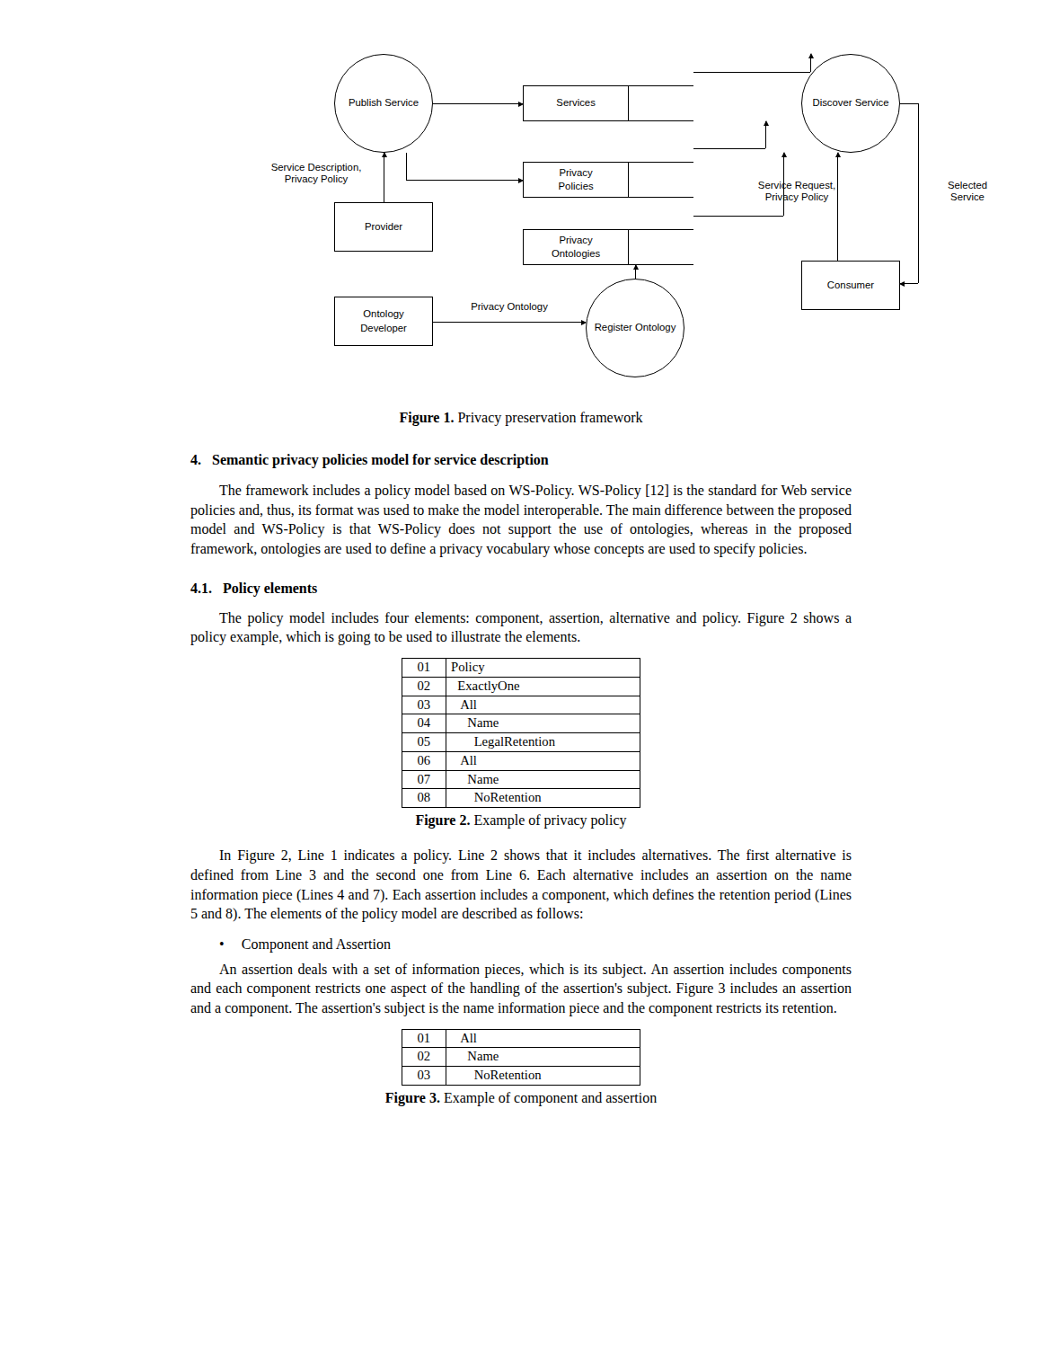Publish Service
Discover Service
Register Ontology
Provider
Ontology
Developer
Consumer
Services
Privacy
Policies
Privacy
Ontologies
Service Description,
Privacy Policy
Privacy Ontology
Service Request,
Privacy Policy
Selected
Service
Figure 1. Privacy preservation framework
4. Semantic privacy policies model for service description
The framework includes a policy model based on WS-Policy. WS-Policy [12] is the standard for Web service policies and, thus, its format was used to make the model interoperable. The main difference between the proposed model and WS-Policy is that WS-Policy does not support the use of ontologies, whereas in the proposed framework, ontologies are used to define a privacy vocabulary whose concepts are used to specify policies.
4.1. Policy elements
The policy model includes four elements: component, assertion, alternative and policy. Figure 2 shows a policy example, which is going to be used to illustrate the elements.
| 01 | Policy |
| 02 | ExactlyOne |
| 03 | All |
| 04 | Name |
| 05 | LegalRetention |
| 06 | All |
| 07 | Name |
| 08 | NoRetention |
Figure 2. Example of privacy policy
In Figure 2, Line 1 indicates a policy. Line 2 shows that it includes alternatives. The first alternative is defined from Line 3 and the second one from Line 6. Each alternative includes an assertion on the name information piece (Lines 4 and 7). Each assertion includes a component, which defines the retention period (Lines 5 and 8). The elements of the policy model are described as follows:
Component and Assertion
An assertion deals with a set of information pieces, which is its subject. An assertion includes components and each component restricts one aspect of the handling of the assertion's subject. Figure 3 includes an assertion and a component. The assertion's subject is the name information piece and the component restricts its retention.
| 01 | All |
| 02 | Name |
| 03 | NoRetention |
Figure 3. Example of component and assertion